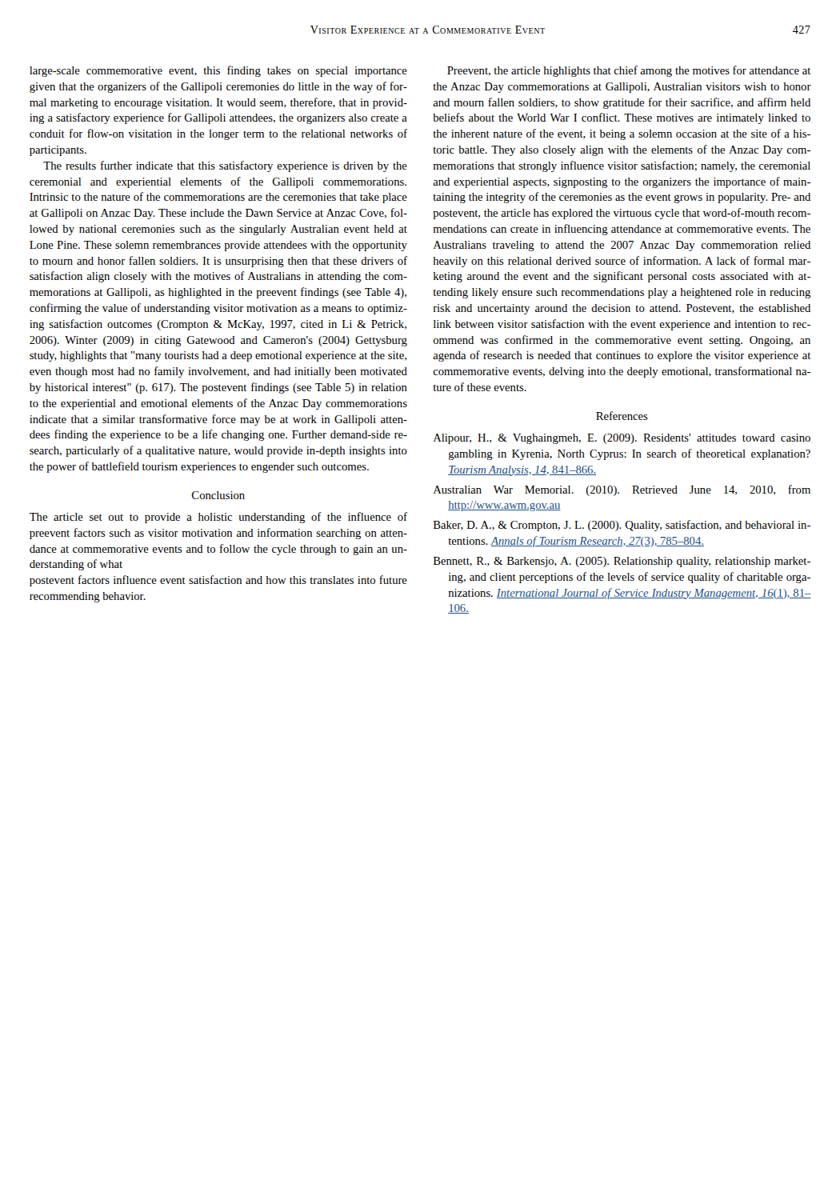Visitor Experience at a Commemorative Event 427
large-scale commemorative event, this finding takes on special importance given that the organizers of the Gallipoli ceremonies do little in the way of formal marketing to encourage visitation. It would seem, therefore, that in providing a satisfactory experience for Gallipoli attendees, the organizers also create a conduit for flow-on visitation in the longer term to the relational networks of participants.
The results further indicate that this satisfactory experience is driven by the ceremonial and experiential elements of the Gallipoli commemorations. Intrinsic to the nature of the commemorations are the ceremonies that take place at Gallipoli on Anzac Day. These include the Dawn Service at Anzac Cove, followed by national ceremonies such as the singularly Australian event held at Lone Pine. These solemn remembrances provide attendees with the opportunity to mourn and honor fallen soldiers. It is unsurprising then that these drivers of satisfaction align closely with the motives of Australians in attending the commemorations at Gallipoli, as highlighted in the preevent findings (see Table 4), confirming the value of understanding visitor motivation as a means to optimizing satisfaction outcomes (Crompton & McKay, 1997, cited in Li & Petrick, 2006). Winter (2009) in citing Gatewood and Cameron's (2004) Gettysburg study, highlights that "many tourists had a deep emotional experience at the site, even though most had no family involvement, and had initially been motivated by historical interest" (p. 617). The postevent findings (see Table 5) in relation to the experiential and emotional elements of the Anzac Day commemorations indicate that a similar transformative force may be at work in Gallipoli attendees finding the experience to be a life changing one. Further demand-side research, particularly of a qualitative nature, would provide in-depth insights into the power of battlefield tourism experiences to engender such outcomes.
Conclusion
The article set out to provide a holistic understanding of the influence of preevent factors such as visitor motivation and information searching on attendance at commemorative events and to follow the cycle through to gain an understanding of what
postevent factors influence event satisfaction and how this translates into future recommending behavior.
Preevent, the article highlights that chief among the motives for attendance at the Anzac Day commemorations at Gallipoli, Australian visitors wish to honor and mourn fallen soldiers, to show gratitude for their sacrifice, and affirm held beliefs about the World War I conflict. These motives are intimately linked to the inherent nature of the event, it being a solemn occasion at the site of a historic battle. They also closely align with the elements of the Anzac Day commemorations that strongly influence visitor satisfaction; namely, the ceremonial and experiential aspects, signposting to the organizers the importance of maintaining the integrity of the ceremonies as the event grows in popularity. Pre- and postevent, the article has explored the virtuous cycle that word-of-mouth recommendations can create in influencing attendance at commemorative events. The Australians traveling to attend the 2007 Anzac Day commemoration relied heavily on this relational derived source of information. A lack of formal marketing around the event and the significant personal costs associated with attending likely ensure such recommendations play a heightened role in reducing risk and uncertainty around the decision to attend. Postevent, the established link between visitor satisfaction with the event experience and intention to recommend was confirmed in the commemorative event setting. Ongoing, an agenda of research is needed that continues to explore the visitor experience at commemorative events, delving into the deeply emotional, transformational nature of these events.
References
Alipour, H., & Vughaingmeh, E. (2009). Residents' attitudes toward casino gambling in Kyrenia, North Cyprus: In search of theoretical explanation? Tourism Analysis, 14, 841–866.
Australian War Memorial. (2010). Retrieved June 14, 2010, from http://www.awm.gov.au
Baker, D. A., & Crompton, J. L. (2000). Quality, satisfaction, and behavioral intentions. Annals of Tourism Research, 27(3), 785–804.
Bennett, R., & Barkensjo, A. (2005). Relationship quality, relationship marketing, and client perceptions of the levels of service quality of charitable organizations. International Journal of Service Industry Management, 16(1), 81–106.